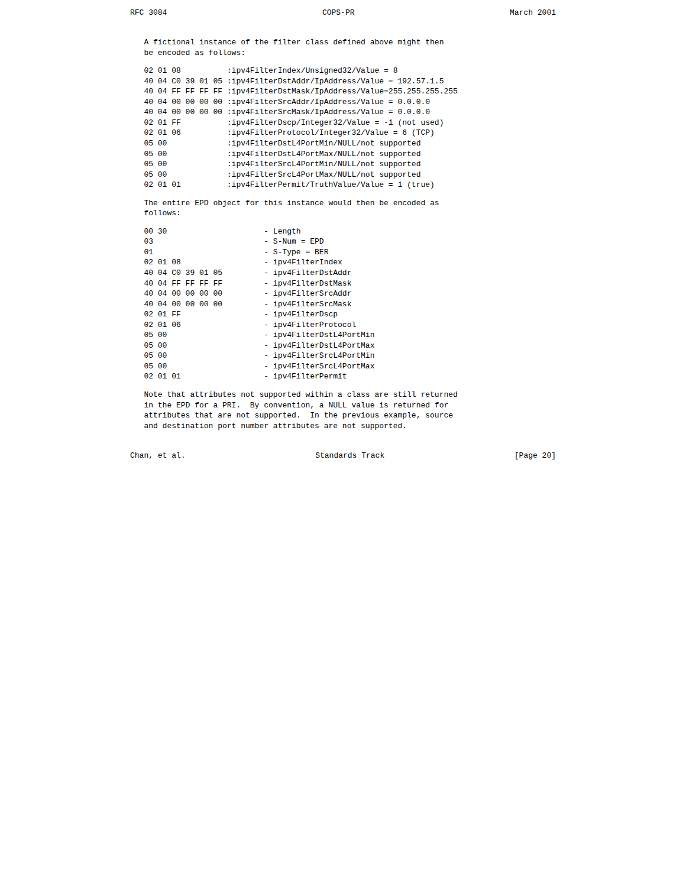RFC 3084 COPS-PR March 2001
A fictional instance of the filter class defined above might then be encoded as follows:
02 01 08          :ipv4FilterIndex/Unsigned32/Value = 8
40 04 C0 39 01 05 :ipv4FilterDstAddr/IpAddress/Value = 192.57.1.5
40 04 FF FF FF FF :ipv4FilterDstMask/IpAddress/Value=255.255.255.255
40 04 00 00 00 00 :ipv4FilterSrcAddr/IpAddress/Value = 0.0.0.0
40 04 00 00 00 00 :ipv4FilterSrcMask/IpAddress/Value = 0.0.0.0
02 01 FF          :ipv4FilterDscp/Integer32/Value = -1 (not used)
02 01 06          :ipv4FilterProtocol/Integer32/Value = 6 (TCP)
05 00             :ipv4FilterDstL4PortMin/NULL/not supported
05 00             :ipv4FilterDstL4PortMax/NULL/not supported
05 00             :ipv4FilterSrcL4PortMin/NULL/not supported
05 00             :ipv4FilterSrcL4PortMax/NULL/not supported
02 01 01          :ipv4FilterPermit/TruthValue/Value = 1 (true)
The entire EPD object for this instance would then be encoded as follows:
00 30                     - Length
03                        - S-Num = EPD
01                        - S-Type = BER
02 01 08                  - ipv4FilterIndex
40 04 C0 39 01 05         - ipv4FilterDstAddr
40 04 FF FF FF FF         - ipv4FilterDstMask
40 04 00 00 00 00         - ipv4FilterSrcAddr
40 04 00 00 00 00         - ipv4FilterSrcMask
02 01 FF                  - ipv4FilterDscp
02 01 06                  - ipv4FilterProtocol
05 00                     - ipv4FilterDstL4PortMin
05 00                     - ipv4FilterDstL4PortMax
05 00                     - ipv4FilterSrcL4PortMin
05 00                     - ipv4FilterSrcL4PortMax
02 01 01                  - ipv4FilterPermit
Note that attributes not supported within a class are still returned in the EPD for a PRI. By convention, a NULL value is returned for attributes that are not supported. In the previous example, source and destination port number attributes are not supported.
Chan, et al. Standards Track [Page 20]